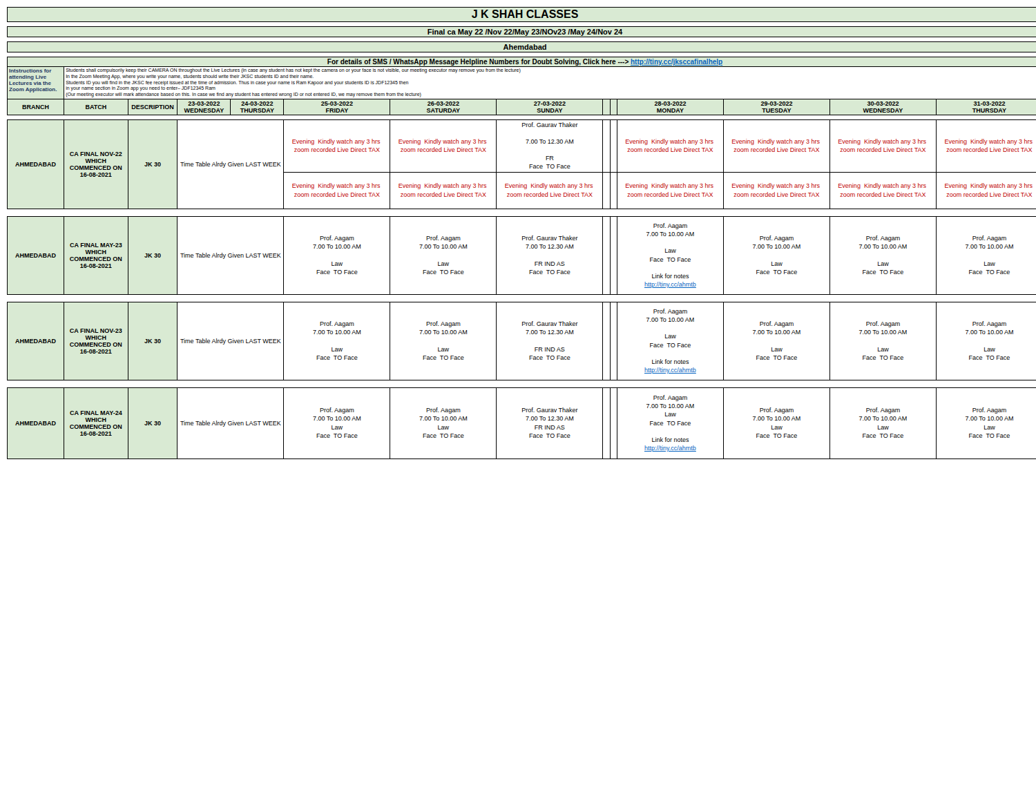| J K SHAH CLASSES |
| Final ca May 22 /Nov 22/May 23/NOv23 /May 24/Nov 24 |
| Ahemdabad |
| For details of SMS / WhatsApp Message Helpline Numbers for Doubt Solving, Click here ---> http://tiny.cc/jksccafinalhelp |
| Intstructions for attending Live Lectures via the Zoom Application. | Students shall compulsorily keep their CAMERA ON throughout the Live Lectures (in case any student has not kept the camera on or your face is not visible, our meeting executor may remove you from the lecture) In the Zoom Meeting App, where you write your name, students should write their JKSC students ID and their name. Students ID you will find in the JKSC fee receipt issued at the time of admission. Thus in case your name is Ram Kapoor and your students ID is JDF12345 then in your name section in Zoom app you need to enter– JDF12345 Ram (Our meeting executor will mark attendance based on this. In case we find any student has entered wrong ID or not entered ID, we may remove them from the lecture) |
| BRANCH | BATCH | DESCRIPTION | 23-03-2022 WEDNESDAY | 24-03-2022 THURSDAY | 25-03-2022 FRIDAY | 26-03-2022 SATURDAY | 27-03-2022 SUNDAY | | | 28-03-2022 MONDAY | 29-03-2022 TUESDAY | 30-03-2022 WEDNESDAY | 31-03-2022 THURSDAY |
| AHMEDABAD | CA FINAL NOV-22 WHICH COMMENCED ON 16-08-2021 | JK 30 | Time Table Alrdy Given LAST WEEK | Evening Kindly watch any 3 hrs zoom recorded Live Direct TAX | Evening Kindly watch any 3 hrs zoom recorded Live Direct TAX | Prof. Gaurav Thaker 7.00 To 12.30 AM FR Face TO Face | | | Evening Kindly watch any 3 hrs zoom recorded Live Direct TAX | Evening Kindly watch any 3 hrs zoom recorded Live Direct TAX | Evening Kindly watch any 3 hrs zoom recorded Live Direct TAX | Evening Kindly watch any 3 hrs zoom recorded Live Direct TAX |
| Evening Kindly watch any 3 hrs zoom recorded Live Direct TAX | Evening Kindly watch any 3 hrs zoom recorded Live Direct TAX | Evening Kindly watch any 3 hrs zoom recorded Live Direct TAX | | | Evening Kindly watch any 3 hrs zoom recorded Live Direct TAX | Evening Kindly watch any 3 hrs zoom recorded Live Direct TAX | Evening Kindly watch any 3 hrs zoom recorded Live Direct TAX | Evening Kindly watch any 3 hrs zoom recorded Live Direct TAX |
| AHMEDABAD | CA FINAL MAY-23 WHICH COMMENCED ON 16-08-2021 | JK 30 | Time Table Alrdy Given LAST WEEK | Prof. Aagam 7.00 To 10.00 AM Law Face TO Face | Prof. Aagam 7.00 To 10.00 AM Law Face TO Face | Prof. Gaurav Thaker 7.00 To 12.30 AM FR IND AS Face TO Face | | | Prof. Aagam 7.00 To 10.00 AM Law Face TO Face Link for notes http://tiny.cc/ahmtb | Prof. Aagam 7.00 To 10.00 AM Law Face TO Face | Prof. Aagam 7.00 To 10.00 AM Law Face TO Face | Prof. Aagam 7.00 To 10.00 AM Law Face TO Face |
| AHMEDABAD | CA FINAL NOV-23 WHICH COMMENCED ON 16-08-2021 | JK 30 | Time Table Alrdy Given LAST WEEK | Prof. Aagam 7.00 To 10.00 AM Law Face TO Face | Prof. Aagam 7.00 To 10.00 AM Law Face TO Face | Prof. Gaurav Thaker 7.00 To 12.30 AM FR IND AS Face TO Face | | | Prof. Aagam 7.00 To 10.00 AM Law Face TO Face Link for notes http://tiny.cc/ahmtb | Prof. Aagam 7.00 To 10.00 AM Law Face TO Face | Prof. Aagam 7.00 To 10.00 AM Law Face TO Face | Prof. Aagam 7.00 To 10.00 AM Law Face TO Face |
| AHMEDABAD | CA FINAL MAY-24 WHICH COMMENCED ON 16-08-2021 | JK 30 | Time Table Alrdy Given LAST WEEK | Prof. Aagam 7.00 To 10.00 AM Law Face TO Face | Prof. Aagam 7.00 To 10.00 AM Law Face TO Face | Prof. Gaurav Thaker 7.00 To 12.30 AM FR IND AS Face TO Face | | | Prof. Aagam 7.00 To 10.00 AM Law Face TO Face Link for notes http://tiny.cc/ahmtb | Prof. Aagam 7.00 To 10.00 AM Law Face TO Face | Prof. Aagam 7.00 To 10.00 AM Law Face TO Face | Prof. Aagam 7.00 To 10.00 AM Law Face TO Face |